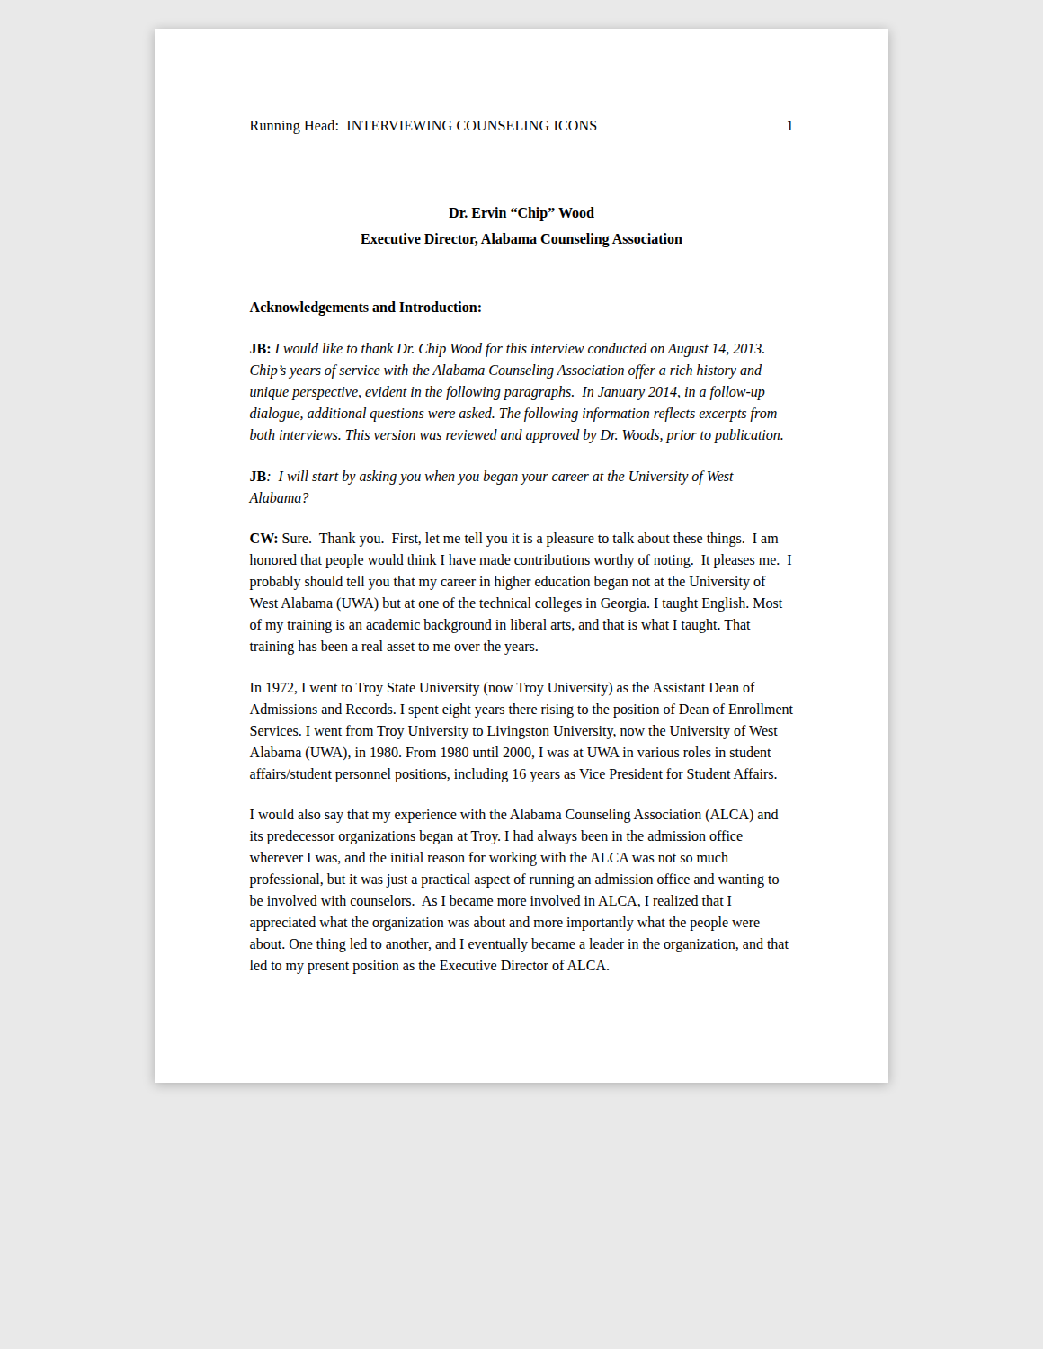Running Head: INTERVIEWING COUNSELING ICONS 1
Dr. Ervin “Chip” Wood
Executive Director, Alabama Counseling Association
Acknowledgements and Introduction:
JB: I would like to thank Dr. Chip Wood for this interview conducted on August 14, 2013. Chip’s years of service with the Alabama Counseling Association offer a rich history and unique perspective, evident in the following paragraphs. In January 2014, in a follow-up dialogue, additional questions were asked. The following information reflects excerpts from both interviews. This version was reviewed and approved by Dr. Woods, prior to publication.
JB: I will start by asking you when you began your career at the University of West Alabama?
CW: Sure. Thank you. First, let me tell you it is a pleasure to talk about these things. I am honored that people would think I have made contributions worthy of noting. It pleases me. I probably should tell you that my career in higher education began not at the University of West Alabama (UWA) but at one of the technical colleges in Georgia. I taught English. Most of my training is an academic background in liberal arts, and that is what I taught. That training has been a real asset to me over the years.
In 1972, I went to Troy State University (now Troy University) as the Assistant Dean of Admissions and Records. I spent eight years there rising to the position of Dean of Enrollment Services. I went from Troy University to Livingston University, now the University of West Alabama (UWA), in 1980. From 1980 until 2000, I was at UWA in various roles in student affairs/student personnel positions, including 16 years as Vice President for Student Affairs.
I would also say that my experience with the Alabama Counseling Association (ALCA) and its predecessor organizations began at Troy. I had always been in the admission office wherever I was, and the initial reason for working with the ALCA was not so much professional, but it was just a practical aspect of running an admission office and wanting to be involved with counselors. As I became more involved in ALCA, I realized that I appreciated what the organization was about and more importantly what the people were about. One thing led to another, and I eventually became a leader in the organization, and that led to my present position as the Executive Director of ALCA.